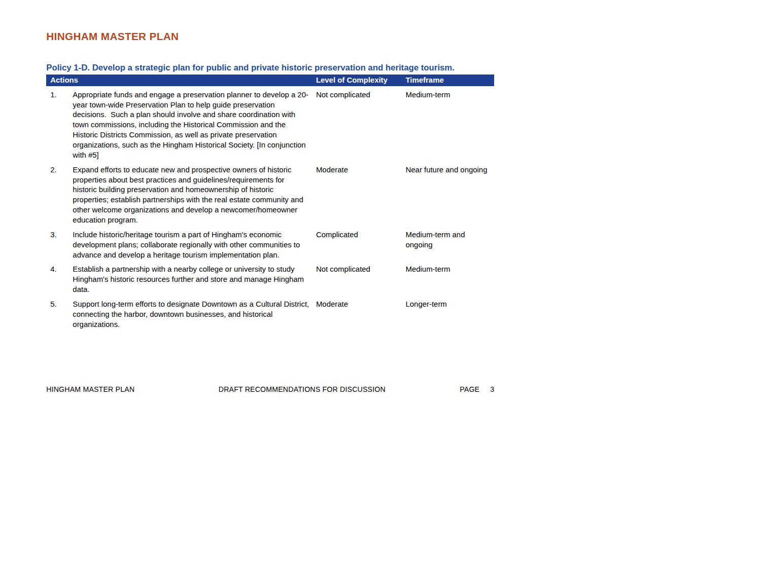Hingham Master Plan
Policy 1-D. Develop a strategic plan for public and private historic preservation and heritage tourism.
| Actions | Level of Complexity | Timeframe |
| --- | --- | --- |
| 1. Appropriate funds and engage a preservation planner to develop a 20-year town-wide Preservation Plan to help guide preservation decisions. Such a plan should involve and share coordination with town commissions, including the Historical Commission and the Historic Districts Commission, as well as private preservation organizations, such as the Hingham Historical Society. [In conjunction with #5] | Not complicated | Medium-term |
| 2. Expand efforts to educate new and prospective owners of historic properties about best practices and guidelines/requirements for historic building preservation and homeownership of historic properties; establish partnerships with the real estate community and other welcome organizations and develop a newcomer/homeowner education program. | Moderate | Near future and ongoing |
| 3. Include historic/heritage tourism a part of Hingham's economic development plans; collaborate regionally with other communities to advance and develop a heritage tourism implementation plan. | Complicated | Medium-term and ongoing |
| 4. Establish a partnership with a nearby college or university to study Hingham's historic resources further and store and manage Hingham data. | Not complicated | Medium-term |
| 5. Support long-term efforts to designate Downtown as a Cultural District, connecting the harbor, downtown businesses, and historical organizations. | Moderate | Longer-term |
HINGHAM MASTER PLAN
DRAFT RECOMMENDATIONS FOR DISCUSSION
PAGE3